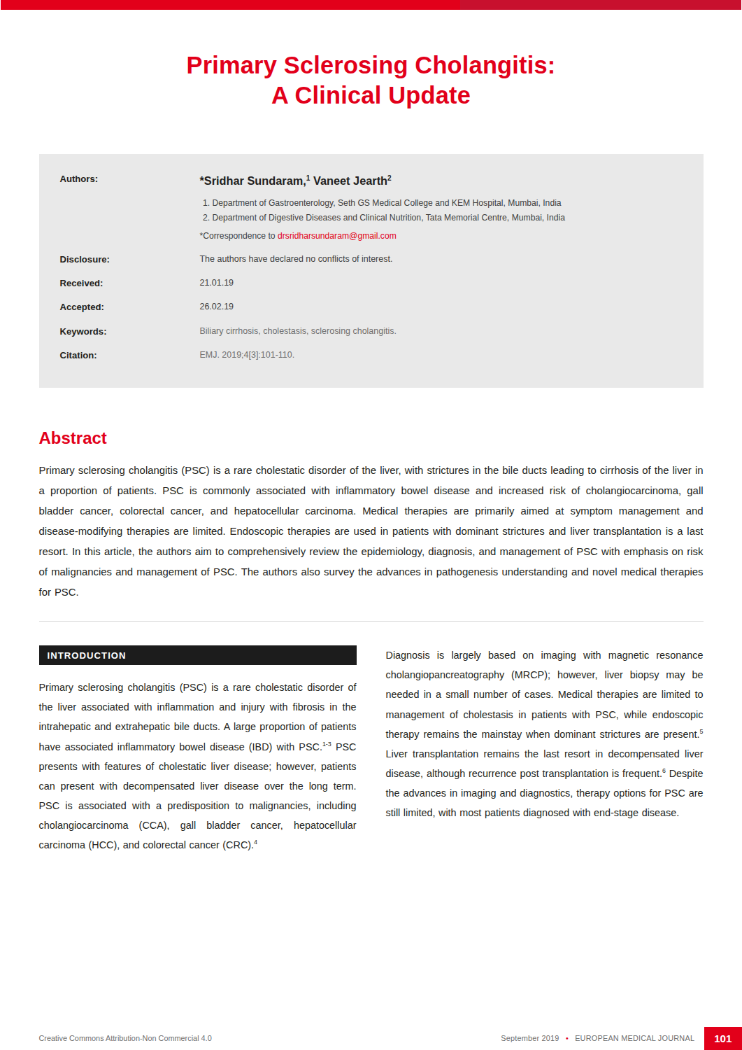Primary Sclerosing Cholangitis:
A Clinical Update
| Authors: | *Sridhar Sundaram, 1 Vaneet Jearth 2 Department of Gastroenterology, Seth GS Medical College and KEM Hospital, Mumbai, India Department of Digestive Diseases and Clinical Nutrition, Tata Memorial Centre, Mumbai, India *Correspondence to drsridharsundaram@gmail.com |
| Disclosure: | The authors have declared no conflicts of interest. |
| Received: | 21.01.19 |
| Accepted: | 26.02.19 |
| Keywords: | Biliary cirrhosis, cholestasis, sclerosing cholangitis. |
| Citation: | EMJ. 2019;4[3]:101-110. |
Abstract
Primary sclerosing cholangitis (PSC) is a rare cholestatic disorder of the liver, with strictures in the bile ducts leading to cirrhosis of the liver in a proportion of patients. PSC is commonly associated with inflammatory bowel disease and increased risk of cholangiocarcinoma, gall bladder cancer, colorectal cancer, and hepatocellular carcinoma. Medical therapies are primarily aimed at symptom management and disease-modifying therapies are limited. Endoscopic therapies are used in patients with dominant strictures and liver transplantation is a last resort. In this article, the authors aim to comprehensively review the epidemiology, diagnosis, and management of PSC with emphasis on risk of malignancies and management of PSC. The authors also survey the advances in pathogenesis understanding and novel medical therapies for PSC.
INTRODUCTION
Primary sclerosing cholangitis (PSC) is a rare cholestatic disorder of the liver associated with inflammation and injury with fibrosis in the intrahepatic and extrahepatic bile ducts. A large proportion of patients have associated inflammatory bowel disease (IBD) with PSC.1-3 PSC presents with features of cholestatic liver disease; however, patients can present with decompensated liver disease over the long term. PSC is associated with a predisposition to malignancies, including cholangiocarcinoma (CCA), gall bladder cancer, hepatocellular carcinoma (HCC), and colorectal cancer (CRC).4
Diagnosis is largely based on imaging with magnetic resonance cholangiopancreatography (MRCP); however, liver biopsy may be needed in a small number of cases. Medical therapies are limited to management of cholestasis in patients with PSC, while endoscopic therapy remains the mainstay when dominant strictures are present.5 Liver transplantation remains the last resort in decompensated liver disease, although recurrence post transplantation is frequent.6 Despite the advances in imaging and diagnostics, therapy options for PSC are still limited, with most patients diagnosed with end-stage disease.
Creative Commons Attribution-Non Commercial 4.0
September 2019 • EUROPEAN MEDICAL JOURNAL
101